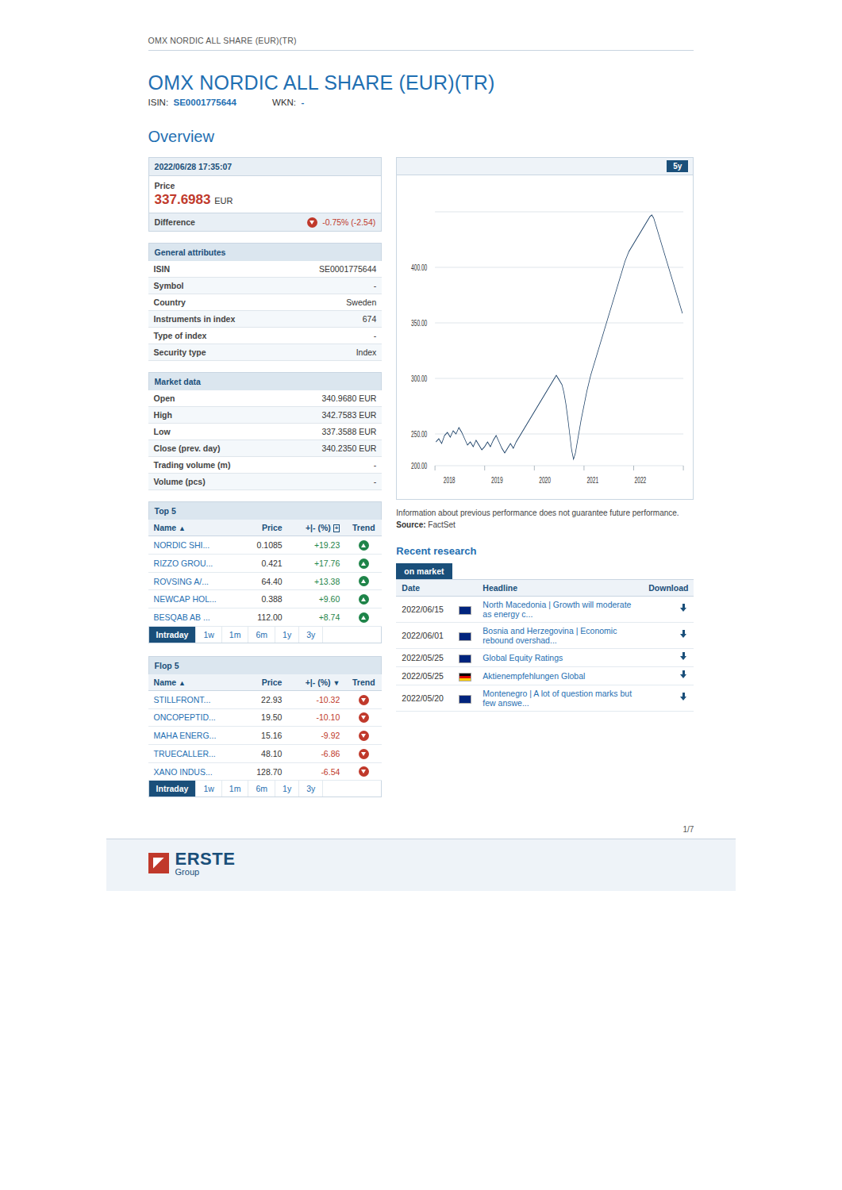OMX NORDIC ALL SHARE (EUR)(TR)
OMX NORDIC ALL SHARE (EUR)(TR)
ISIN: SE0001775644 WKN: -
Overview
2022/06/28 17:35:07
Price
337.6983 EUR
Difference
-0.75% (-2.54)
General attributes
| ISIN | SE0001775644 |
| Symbol | - |
| Country | Sweden |
| Instruments in index | 674 |
| Type of index | - |
| Security type | Index |
Market data
| Open | 340.9680 EUR |
| High | 342.7583 EUR |
| Low | 337.3588 EUR |
| Close (prev. day) | 340.2350 EUR |
| Trading volume (m) | - |
| Volume (pcs) | - |
Top 5
| Name ▲ | Price | +/- (%) + | Trend |
| --- | --- | --- | --- |
| NORDIC SHI... | 0.1085 | +19.23 | |
| RIZZO GROU... | 0.421 | +17.76 | |
| ROVSING A/... | 64.40 | +13.38 | |
| NEWCAP HOL... | 0.388 | +9.60 | |
| BESQAB AB ... | 112.00 | +8.74 | |
Intraday
1w
1m
6m
1y
3y
Flop 5
| Name ▲ | Price | +/- (%) ▼ | Trend |
| --- | --- | --- | --- |
| STILLFRONT... | 22.93 | -10.32 | |
| ONCOPEPTID... | 19.50 | -10.10 | |
| MAHA ENERG... | 15.16 | -9.92 | |
| TRUECALLER... | 48.10 | -6.86 | |
| XANO INDUS... | 128.70 | -6.54 | |
Intraday
1w
1m
6m
1y
3y
5y
400.00 350.00 300.00 250.00 200.00 2018 2019 2020 2021 2022
Information about previous performance does not guarantee future performance.
Source: FactSet
Recent research
on market
| Date | | Headline | Download |
| --- | --- | --- | --- |
| 2022/06/15 | | North Macedonia / Growth will moderate as energy c... | |
| 2022/06/01 | | Bosnia and Herzegovina / Economic rebound overshad... | |
| 2022/05/25 | | Global Equity Ratings | |
| 2022/05/25 | | Aktienempfehlungen Global | |
| 2022/05/20 | | Montenegro / A lot of question marks but few answe... | |
1/7
ERSTE
Group